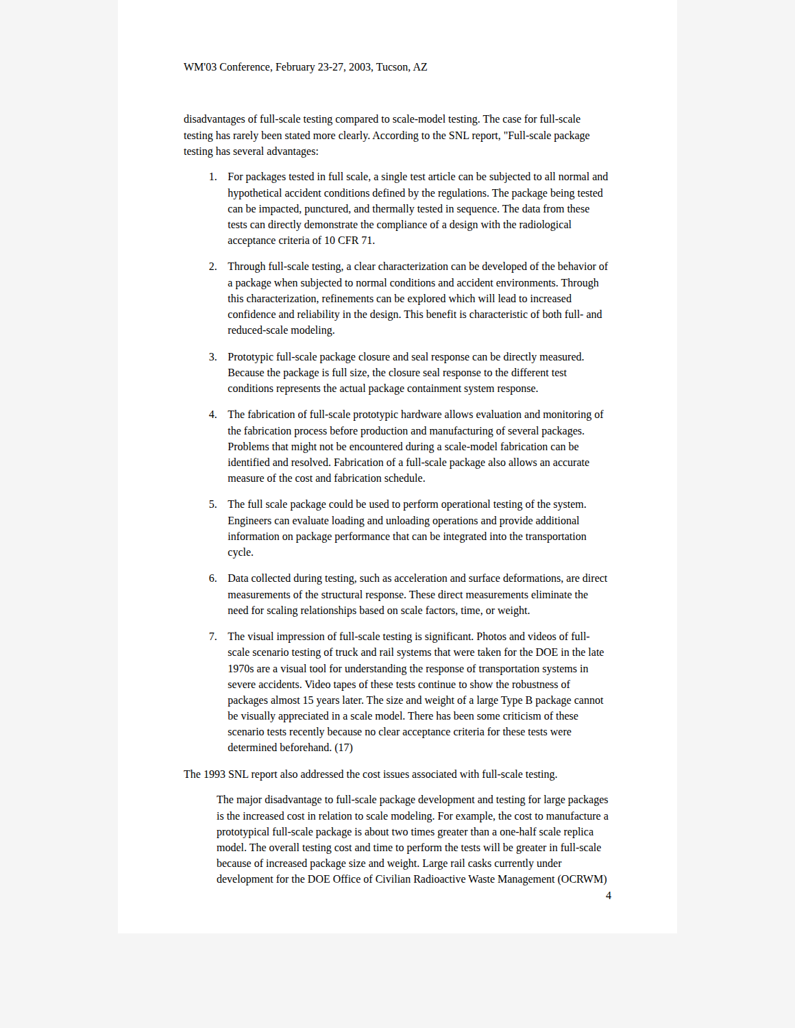WM'03 Conference, February 23-27, 2003, Tucson, AZ
disadvantages of full-scale testing compared to scale-model testing. The case for full-scale testing has rarely been stated more clearly. According to the SNL report, "Full-scale package testing has several advantages:
For packages tested in full scale, a single test article can be subjected to all normal and hypothetical accident conditions defined by the regulations. The package being tested can be impacted, punctured, and thermally tested in sequence. The data from these tests can directly demonstrate the compliance of a design with the radiological acceptance criteria of 10 CFR 71.
Through full-scale testing, a clear characterization can be developed of the behavior of a package when subjected to normal conditions and accident environments. Through this characterization, refinements can be explored which will lead to increased confidence and reliability in the design. This benefit is characteristic of both full- and reduced-scale modeling.
Prototypic full-scale package closure and seal response can be directly measured. Because the package is full size, the closure seal response to the different test conditions represents the actual package containment system response.
The fabrication of full-scale prototypic hardware allows evaluation and monitoring of the fabrication process before production and manufacturing of several packages. Problems that might not be encountered during a scale-model fabrication can be identified and resolved. Fabrication of a full-scale package also allows an accurate measure of the cost and fabrication schedule.
The full scale package could be used to perform operational testing of the system. Engineers can evaluate loading and unloading operations and provide additional information on package performance that can be integrated into the transportation cycle.
Data collected during testing, such as acceleration and surface deformations, are direct measurements of the structural response. These direct measurements eliminate the need for scaling relationships based on scale factors, time, or weight.
The visual impression of full-scale testing is significant. Photos and videos of full-scale scenario testing of truck and rail systems that were taken for the DOE in the late 1970s are a visual tool for understanding the response of transportation systems in severe accidents. Video tapes of these tests continue to show the robustness of packages almost 15 years later. The size and weight of a large Type B package cannot be visually appreciated in a scale model. There has been some criticism of these scenario tests recently because no clear acceptance criteria for these tests were determined beforehand. (17)
The 1993 SNL report also addressed the cost issues associated with full-scale testing.
The major disadvantage to full-scale package development and testing for large packages is the increased cost in relation to scale modeling. For example, the cost to manufacture a prototypical full-scale package is about two times greater than a one-half scale replica model. The overall testing cost and time to perform the tests will be greater in full-scale because of increased package size and weight. Large rail casks currently under development for the DOE Office of Civilian Radioactive Waste Management (OCRWM)
4